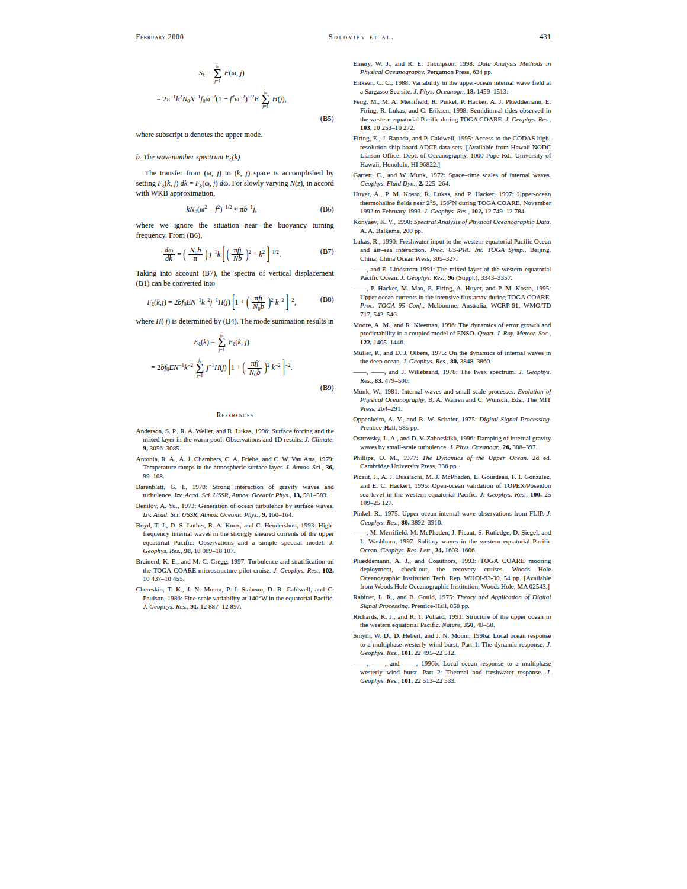February 2000
Soloviev et al.
431
Sξ = ju Σj=1 F(ω, j)
= 2π−1b2N0N−1f0ω−2(1 − f2ω−2)1/2E ju Σj=1 H(j),
(B5)
where subscript u denotes the upper mode.
b. The wavenumber spectrum Eξ(k)
The transfer from (ω, j) to (k, j) space is accomplished by setting Fξ(k, j) dk = Fξ(ω, j) dω. For slowly varying N(z), in accord with WKB approximation,
kN0(ω2 − f2)−1/2 ≈ πb−1j,
(B6)
where we ignore the situation near the buoyancy turning frequency. From (B6),
dω dk = ( N0b π ) j−1k [ ( πfj Nb )2 + k2 ]−1/2.
(B7)
Taking into account (B7), the spectra of vertical displacement (B1) can be converted into
Fξ(k,j) = 2bf0EN−1k−2j−1H(j) [1 + ( πfj N0b )2 k−2 ]−2,
(B8)
where H( j) is determined by (B4). The mode summation results in
Eξ(k) = ju Σj=1 Fξ(k, j)
= 2bf0EN−1k−2 ju Σj=1 j−1H(j) [1 + ( πfj N0b )2 k−2 ]−2.
(B9)
References
Anderson, S. P., R. A. Weller, and R. Lukas, 1996: Surface forcing and the mixed layer in the warm pool: Observations and 1D results. J. Climate, 9, 3056–3085.
Antonia, R. A., A. J. Chambers, C. A. Friehe, and C. W. Van Atta, 1979: Temperature ramps in the atmospheric surface layer. J. Atmos. Sci., 36, 99–108.
Barenblatt, G. I., 1978: Strong interaction of gravity waves and turbulence. Izv. Acad. Sci. USSR, Atmos. Oceanic Phys., 13, 581–583.
Benilov, A. Yu., 1973: Generation of ocean turbulence by surface waves. Izv. Acad. Sci. USSR, Atmos. Oceanic Phys., 9, 160–164.
Boyd, T. J., D. S. Luther, R. A. Knox, and C. Hendershott, 1993: High-frequency internal waves in the strongly sheared currents of the upper equatorial Pacific: Observations and a simple spectral model. J. Geophys. Res., 98, 18 089–18 107.
Brainerd, K. E., and M. C. Gregg, 1997: Turbulence and stratification on the TOGA-COARE microstructure-pilot cruise. J. Geophys. Res., 102, 10 437–10 455.
Chereskin, T. K., J. N. Moum, P. J. Stabeno, D. R. Caldwell, and C. Paulson, 1986: Fine-scale variability at 140°W in the equatorial Pacific. J. Geophys. Res., 91, 12 887–12 897.
Emery, W. J., and R. E. Thompson, 1998: Data Analysis Methods in Physical Oceanography. Pergamon Press, 634 pp.
Eriksen, C. C., 1988: Variability in the upper-ocean internal wave field at a Sargasso Sea site. J. Phys. Oceanogr., 18, 1459–1513.
Feng, M., M. A. Merrifield, R. Pinkel, P. Hacker, A. J. Plueddemann, E. Firing, R. Lukas, and C. Eriksen, 1998: Semidiurnal tides observed in the western equatorial Pacific during TOGA COARE. J. Geophys. Res., 103, 10 253–10 272.
Firing, E., J. Ranada, and P. Caldwell, 1995: Access to the CODAS high-resolution ship-board ADCP data sets. [Available from Hawaii NODC Liaison Office, Dept. of Oceanography, 1000 Pope Rd., University of Hawaii, Honolulu, HI 96822.]
Garrett, C., and W. Munk, 1972: Space–time scales of internal waves. Geophys. Fluid Dyn., 2, 225–264.
Huyer, A., P. M. Kosro, R. Lukas, and P. Hacker, 1997: Upper-ocean thermohaline fields near 2°S, 156°N during TOGA COARE, November 1992 to February 1993. J. Geophys. Res., 102, 12 749–12 784.
Konyaev, K. V., 1990: Spectral Analysis of Physical Oceanographic Data. A. A. Balkema, 200 pp.
Lukas, R., 1990: Freshwater input to the western equatorial Pacific Ocean and air–sea interaction. Proc. US-PRC Int. TOGA Symp., Beijing, China, China Ocean Press, 305–327.
——, and E. Lindstrom 1991: The mixed layer of the western equatorial Pacific Ocean. J. Geophys. Res., 96 (Suppl.), 3343–3357.
——, P. Hacker, M. Mao, E. Firing, A. Huyer, and P. M. Kosro, 1995: Upper ocean currents in the intensive flux array during TOGA COARE. Proc. TOGA 95 Conf., Melbourne, Australia, WCRP-91, WMO/TD 717, 542–546.
Moore, A. M., and R. Kleeman, 1996: The dynamics of error growth and predictability in a coupled model of ENSO. Quart. J. Roy. Meteor. Soc., 122, 1405–1446.
Müller, P., and D. J. Olbers, 1975: On the dynamics of internal waves in the deep ocean. J. Geophys. Res., 80, 3848–3860.
——, ——, and J. Willebrand, 1978: The Iwex spectrum. J. Geophys. Res., 83, 479–500.
Munk, W., 1981: Internal waves and small scale processes. Evolution of Physical Oceanography, B. A. Warren and C. Wunsch, Eds., The MIT Press, 264–291.
Oppenheim, A. V., and R. W. Schafer, 1975: Digital Signal Processing. Prentice-Hall, 585 pp.
Ostrovsky, L. A., and D. V. Zaborskikh, 1996: Damping of internal gravity waves by small-scale turbulence. J. Phys. Oceanogr., 26, 388–397.
Phillips, O. M., 1977: The Dynamics of the Upper Ocean. 2d ed. Cambridge University Press, 336 pp.
Picaut, J., A. J. Busalachi, M. J. McPhaden, L. Gourdeau, F. I. Gonzalez, and E. C. Hackert, 1995: Open-ocean validation of TOPEX/Poseidon sea level in the western equatorial Pacific. J. Geophys. Res., 100, 25 109–25 127.
Pinkel, R., 1975: Upper ocean internal wave observations from FLIP. J. Geophys. Res., 80, 3892–3910.
——, M. Merrifield, M. McPhaden, J. Picaut, S. Rutledge, D. Siegel, and L. Washburn, 1997: Solitary waves in the western equatorial Pacific Ocean. Geophys. Res. Lett., 24, 1603–1606.
Plueddemann, A. J., and Coauthors, 1993: TOGA COARE mooring deployment, check-out, the recovery cruises. Woods Hole Oceanographic Institution Tech. Rep. WHOI-93-30, 54 pp. [Available from Woods Hole Oceanographic Institution, Woods Hole, MA 02543.]
Rabiner, L. R., and B. Gould, 1975: Theory and Application of Digital Signal Processing. Prentice-Hall, 858 pp.
Richards, K. J., and R. T. Pollard, 1991: Structure of the upper ocean in the western equatorial Pacific. Nature, 350, 48–50.
Smyth, W. D., D. Hebert, and J. N. Moum, 1996a: Local ocean response to a multiphase westerly wind burst, Part 1: The dynamic response. J. Geophys. Res., 101, 22 495–22 512.
——, ——, and ——, 1996b: Local ocean response to a multiphase westerly wind burst. Part 2: Thermal and freshwater response. J. Geophys. Res., 101, 22 513–22 533.